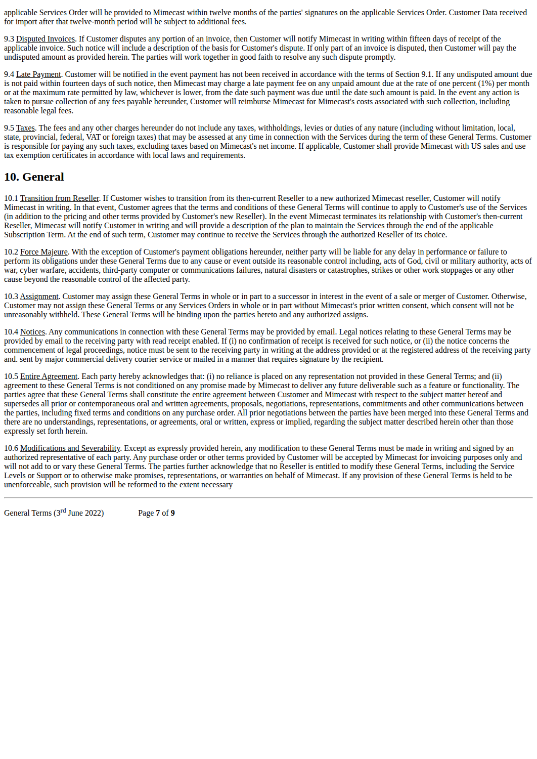applicable Services Order will be provided to Mimecast within twelve months of the parties' signatures on the applicable Services Order. Customer Data received for import after that twelve-month period will be subject to additional fees.
9.3 Disputed Invoices. If Customer disputes any portion of an invoice, then Customer will notify Mimecast in writing within fifteen days of receipt of the applicable invoice. Such notice will include a description of the basis for Customer's dispute. If only part of an invoice is disputed, then Customer will pay the undisputed amount as provided herein. The parties will work together in good faith to resolve any such dispute promptly.
9.4 Late Payment. Customer will be notified in the event payment has not been received in accordance with the terms of Section 9.1. If any undisputed amount due is not paid within fourteen days of such notice, then Mimecast may charge a late payment fee on any unpaid amount due at the rate of one percent (1%) per month or at the maximum rate permitted by law, whichever is lower, from the date such payment was due until the date such amount is paid. In the event any action is taken to pursue collection of any fees payable hereunder, Customer will reimburse Mimecast for Mimecast's costs associated with such collection, including reasonable legal fees.
9.5 Taxes. The fees and any other charges hereunder do not include any taxes, withholdings, levies or duties of any nature (including without limitation, local, state, provincial, federal, VAT or foreign taxes) that may be assessed at any time in connection with the Services during the term of these General Terms. Customer is responsible for paying any such taxes, excluding taxes based on Mimecast's net income. If applicable, Customer shall provide Mimecast with US sales and use tax exemption certificates in accordance with local laws and requirements.
10. General
10.1 Transition from Reseller. If Customer wishes to transition from its then-current Reseller to a new authorized Mimecast reseller, Customer will notify Mimecast in writing. In that event, Customer agrees that the terms and conditions of these General Terms will continue to apply to Customer's use of the Services (in addition to the pricing and other terms provided by Customer's new Reseller). In the event Mimecast terminates its relationship with Customer's then-current Reseller, Mimecast will notify Customer in writing and will provide a description of the plan to maintain the Services through the end of the applicable Subscription Term. At the end of such term, Customer may continue to receive the Services through the authorized Reseller of its choice.
10.2 Force Majeure. With the exception of Customer's payment obligations hereunder, neither party will be liable for any delay in performance or failure to perform its obligations under these General Terms due to any cause or event outside its reasonable control including, acts of God, civil or military authority, acts of war, cyber warfare, accidents, third-party computer or communications failures, natural disasters or catastrophes, strikes or other work stoppages or any other cause beyond the reasonable control of the affected party.
10.3 Assignment. Customer may assign these General Terms in whole or in part to a successor in interest in the event of a sale or merger of Customer. Otherwise, Customer may not assign these General Terms or any Services Orders in whole or in part without Mimecast's prior written consent, which consent will not be unreasonably withheld. These General Terms will be binding upon the parties hereto and any authorized assigns.
10.4 Notices. Any communications in connection with these General Terms may be provided by email. Legal notices relating to these General Terms may be provided by email to the receiving party with read receipt enabled. If (i) no confirmation of receipt is received for such notice, or (ii) the notice concerns the commencement of legal proceedings, notice must be sent to the receiving party in writing at the address provided or at the registered address of the receiving party and. sent by major commercial delivery courier service or mailed in a manner that requires signature by the recipient.
10.5 Entire Agreement. Each party hereby acknowledges that: (i) no reliance is placed on any representation not provided in these General Terms; and (ii) agreement to these General Terms is not conditioned on any promise made by Mimecast to deliver any future deliverable such as a feature or functionality. The parties agree that these General Terms shall constitute the entire agreement between Customer and Mimecast with respect to the subject matter hereof and supersedes all prior or contemporaneous oral and written agreements, proposals, negotiations, representations, commitments and other communications between the parties, including fixed terms and conditions on any purchase order. All prior negotiations between the parties have been merged into these General Terms and there are no understandings, representations, or agreements, oral or written, express or implied, regarding the subject matter described herein other than those expressly set forth herein.
10.6 Modifications and Severability. Except as expressly provided herein, any modification to these General Terms must be made in writing and signed by an authorized representative of each party. Any purchase order or other terms provided by Customer will be accepted by Mimecast for invoicing purposes only and will not add to or vary these General Terms. The parties further acknowledge that no Reseller is entitled to modify these General Terms, including the Service Levels or Support or to otherwise make promises, representations, or warranties on behalf of Mimecast. If any provision of these General Terms is held to be unenforceable, such provision will be reformed to the extent necessary
General Terms (3rd June 2022) Page 7 of 9